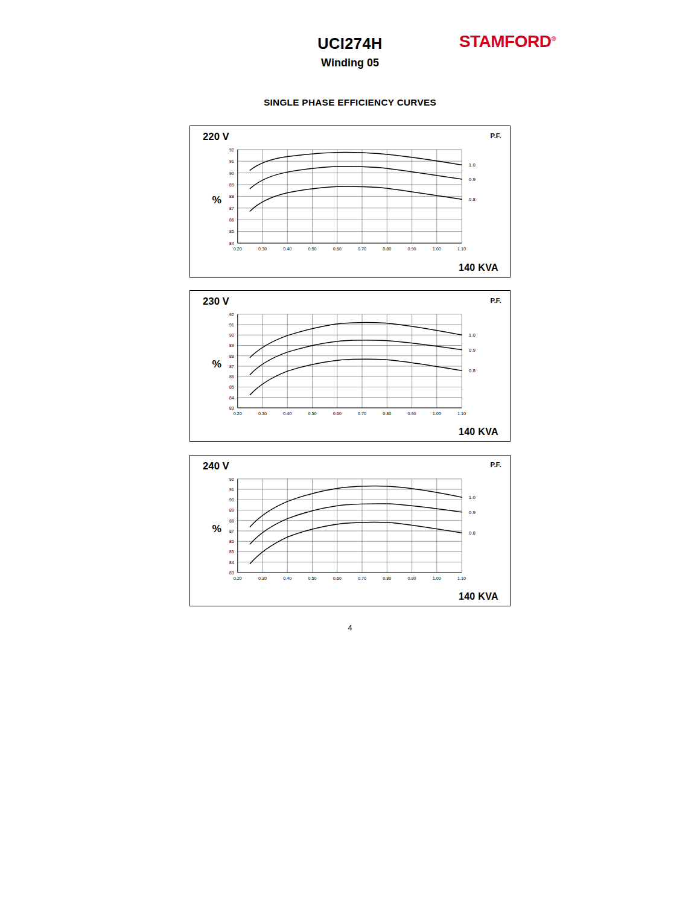STAMFORD®
UCI274H
Winding 05
SINGLE PHASE EFFICIENCY CURVES
220 V P.F.
% 92 91 90 89 88 87 86 85 84 0.20 0.30 0.40 0.50 0.60 0.70 0.80 0.90 1.00 1.10 1.0 0.9 0.8
140 KVA
230 V P.F.
% 92 91 90 89 88 87 86 85 84 83 0.20 0.30 0.40 0.50 0.60 0.70 0.80 0.90 1.00 1.10 1.0 0.9 0.8
140 KVA
240 V P.F.
% 92 91 90 89 88 87 86 85 84 83 0.20 0.30 0.40 0.50 0.60 0.70 0.80 0.90 1.00 1.10 1.0 0.9 0.8
140 KVA
4